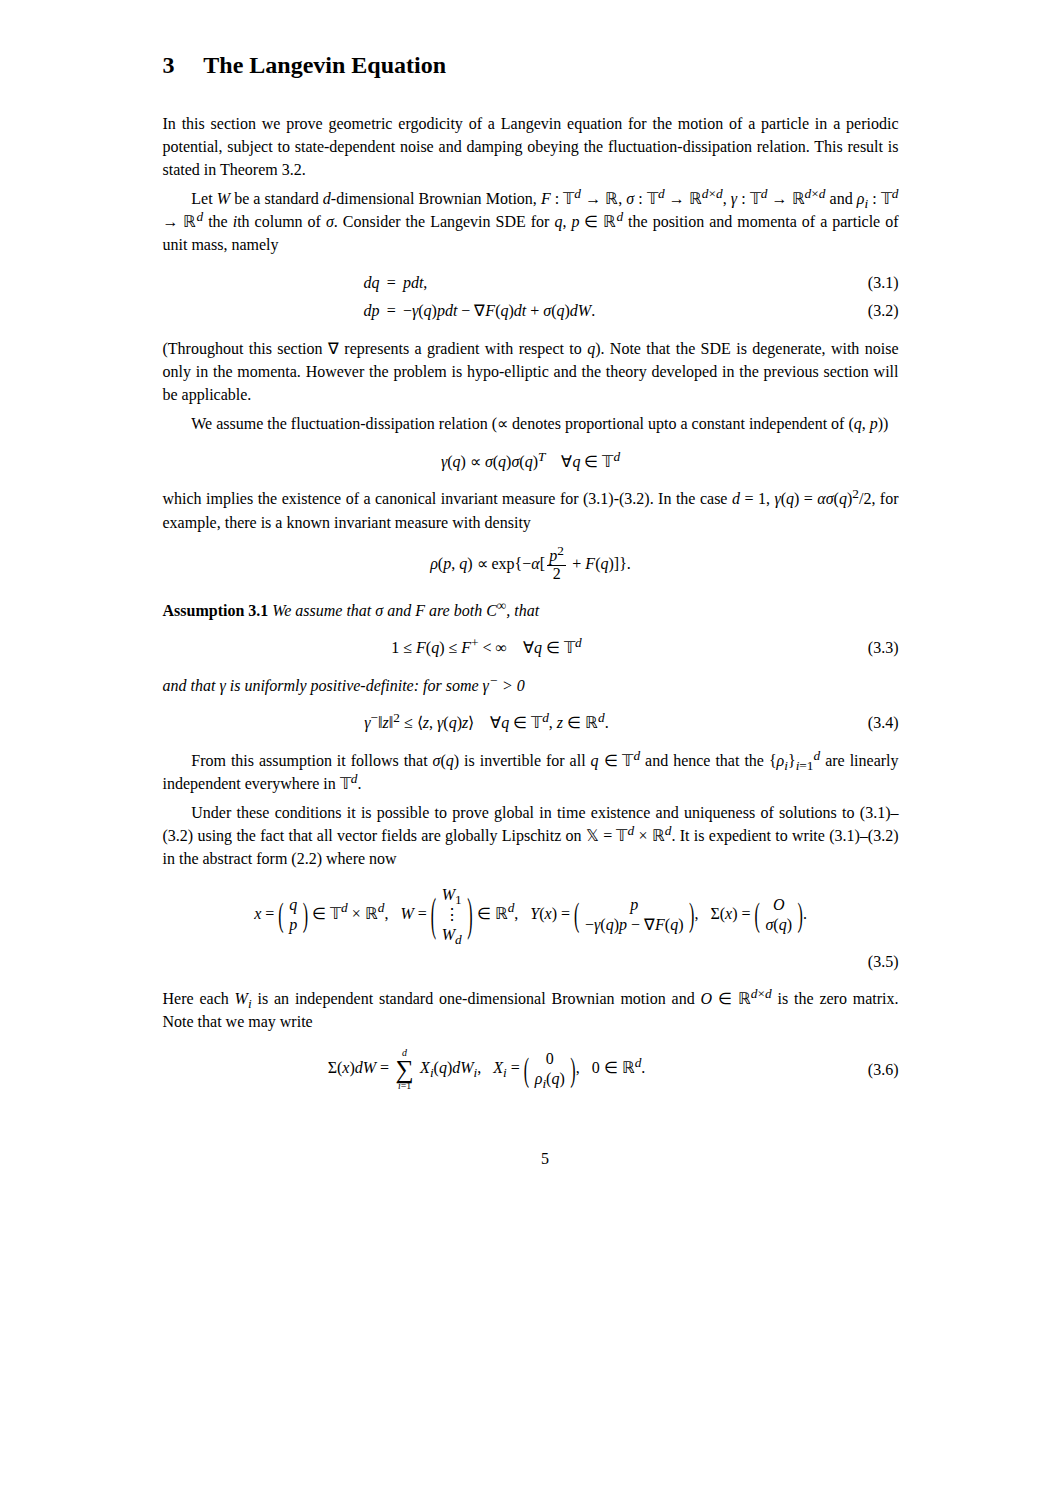3 The Langevin Equation
In this section we prove geometric ergodicity of a Langevin equation for the motion of a particle in a periodic potential, subject to state-dependent noise and damping obeying the fluctuation-dissipation relation. This result is stated in Theorem 3.2.
Let W be a standard d-dimensional Brownian Motion, F : 𝕋d → ℝ, σ : 𝕋d → ℝd×d, γ : 𝕋d → ℝd×d and ρi : 𝕋d → ℝd the ith column of σ. Consider the Langevin SDE for q, p ∈ ℝd the position and momenta of a particle of unit mass, namely
dq = pdt, (3.1) dp = −γ(q)pdt − ∇F(q)dt + σ(q)dW. (3.2)
(Throughout this section ∇ represents a gradient with respect to q). Note that the SDE is degenerate, with noise only in the momenta. However the problem is hypo-elliptic and the theory developed in the previous section will be applicable.
We assume the fluctuation-dissipation relation (∝ denotes proportional upto a constant independent of (q, p))
γ(q) ∝ σ(q)σ(q)T ∀q ∈ 𝕋d
which implies the existence of a canonical invariant measure for (3.1)-(3.2). In the case d = 1, γ(q) = ασ(q)2/2, for example, there is a known invariant measure with density
ρ(p, q) ∝ exp{−α[p22 + F(q)]}.
Assumption 3.1 We assume that σ and F are both C∞, that
1 ≤ F(q) ≤ F+ < ∞ ∀q ∈ 𝕋d (3.3)
and that γ is uniformly positive-definite: for some γ− > 0
γ−‖z‖2 ≤ ⟨z, γ(q)z⟩ ∀q ∈ 𝕋d, z ∈ ℝd. (3.4)
From this assumption it follows that σ(q) is invertible for all q ∈ 𝕋d and hence that the {ρi}i=1d are linearly independent everywhere in 𝕋d.
Under these conditions it is possible to prove global in time existence and uniqueness of solutions to (3.1)–(3.2) using the fact that all vector fields are globally Lipschitz on 𝕏 = 𝕋d × ℝd. It is expedient to write (3.1)–(3.2) in the abstract form (2.2) where now
x = (
| q |
| p |
) ∈ 𝕋d × ℝd, W = (
| W 1 |
| ⋮ |
| W d |
) ∈ ℝd, Y(x) = (
| p |
| − γ ( q ) p − ∇ F ( q ) |
), Σ(x) = (
| O |
| σ ( q ) |
).
(3.5)
Here each Wi is an independent standard one-dimensional Brownian motion and O ∈ ℝd×d is the zero matrix. Note that we may write
Σ(x)dW = d∑i=1 Xi(q)dWi, Xi = (
| 0 |
| ρ i ( q ) |
), 0 ∈ ℝd. (3.6)
5